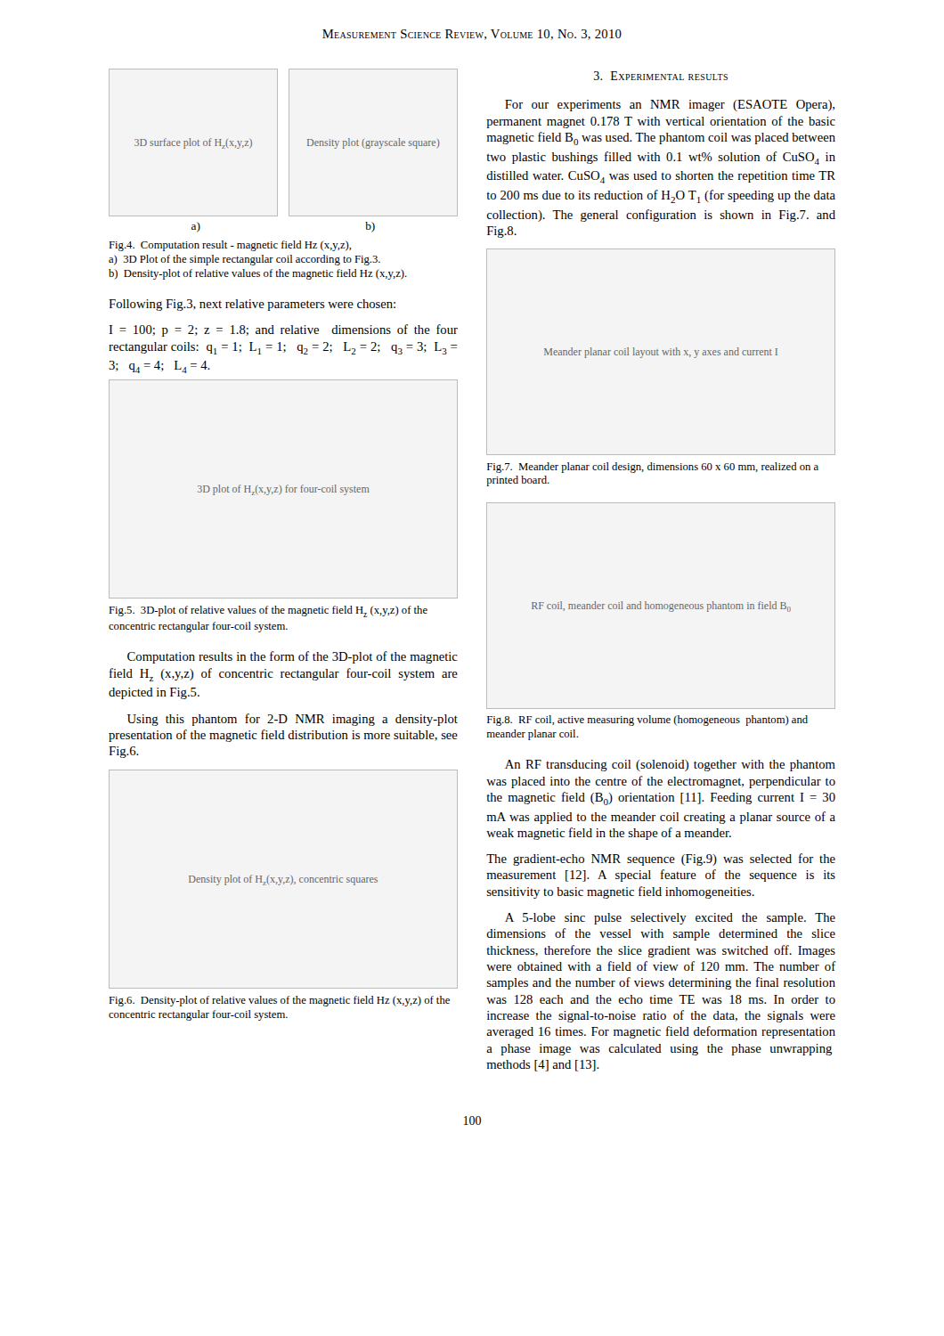Measurement Science Review, Volume 10, No. 3, 2010
3D surface plot of Hz(x,y,z)
Density plot (grayscale square)
a) b)
Fig.4. Computation result - magnetic field Hz (x,y,z),
a) 3D Plot of the simple rectangular coil according to Fig.3.
b) Density-plot of relative values of the magnetic field Hz (x,y,z).
Following Fig.3, next relative parameters were chosen:
I = 100; p = 2; z = 1.8; and relative dimensions of the four rectangular coils: q1 = 1; L1 = 1; q2 = 2; L2 = 2; q3 = 3; L3 = 3; q4 = 4; L4 = 4.
3D plot of Hz(x,y,z) for four-coil system
Fig.5. 3D-plot of relative values of the magnetic field Hz (x,y,z) of the concentric rectangular four-coil system.
Computation results in the form of the 3D-plot of the magnetic field Hz (x,y,z) of concentric rectangular four-coil system are depicted in Fig.5.
Using this phantom for 2-D NMR imaging a density-plot presentation of the magnetic field distribution is more suitable, see Fig.6.
Density plot of Hz(x,y,z), concentric squares
Fig.6. Density-plot of relative values of the magnetic field Hz (x,y,z) of the concentric rectangular four-coil system.
3. Experimental results
For our experiments an NMR imager (ESAOTE Opera), permanent magnet 0.178 T with vertical orientation of the basic magnetic field B0 was used. The phantom coil was placed between two plastic bushings filled with 0.1 wt% solution of CuSO4 in distilled water. CuSO4 was used to shorten the repetition time TR to 200 ms due to its reduction of H2 O T1 (for speeding up the data collection). The general configuration is shown in Fig.7. and Fig.8.
Meander planar coil layout with x, y axes and current I
Fig.7. Meander planar coil design, dimensions 60 x 60 mm, realized on a printed board.
RF coil, meander coil and homogeneous phantom in field B0
Fig.8. RF coil, active measuring volume (homogeneous phantom) and meander planar coil.
An RF transducing coil (solenoid) together with the phantom was placed into the centre of the electromagnet, perpendicular to the magnetic field (B0) orientation [11]. Feeding current I = 30 mA was applied to the meander coil creating a planar source of a weak magnetic field in the shape of a meander.
The gradient-echo NMR sequence (Fig.9) was selected for the measurement [12]. A special feature of the sequence is its sensitivity to basic magnetic field inhomogeneities.
A 5-lobe sinc pulse selectively excited the sample. The dimensions of the vessel with sample determined the slice thickness, therefore the slice gradient was switched off. Images were obtained with a field of view of 120 mm. The number of samples and the number of views determining the final resolution was 128 each and the echo time TE was 18 ms. In order to increase the signal-to-noise ratio of the data, the signals were averaged 16 times. For magnetic field deformation representation a phase image was calculated using the phase unwrapping methods [4] and [13].
100